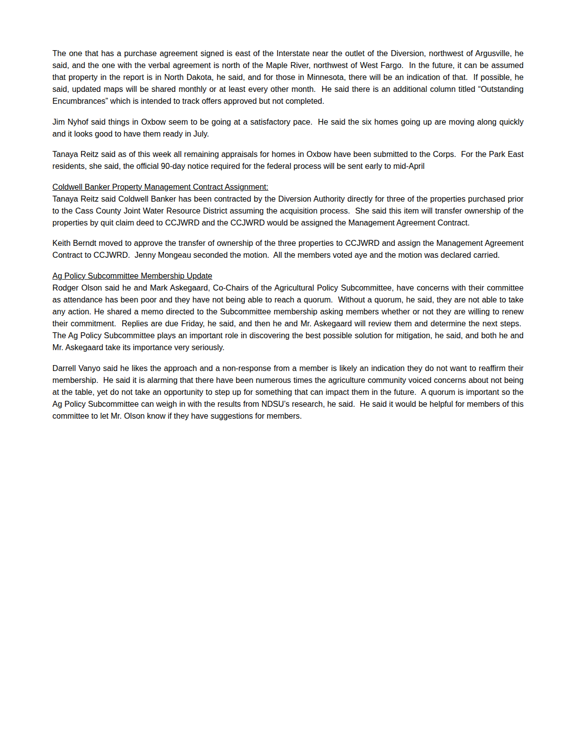The one that has a purchase agreement signed is east of the Interstate near the outlet of the Diversion, northwest of Argusville, he said, and the one with the verbal agreement is north of the Maple River, northwest of West Fargo. In the future, it can be assumed that property in the report is in North Dakota, he said, and for those in Minnesota, there will be an indication of that. If possible, he said, updated maps will be shared monthly or at least every other month. He said there is an additional column titled “Outstanding Encumbrances” which is intended to track offers approved but not completed.
Jim Nyhof said things in Oxbow seem to be going at a satisfactory pace. He said the six homes going up are moving along quickly and it looks good to have them ready in July.
Tanaya Reitz said as of this week all remaining appraisals for homes in Oxbow have been submitted to the Corps. For the Park East residents, she said, the official 90-day notice required for the federal process will be sent early to mid-April
Coldwell Banker Property Management Contract Assignment:
Tanaya Reitz said Coldwell Banker has been contracted by the Diversion Authority directly for three of the properties purchased prior to the Cass County Joint Water Resource District assuming the acquisition process. She said this item will transfer ownership of the properties by quit claim deed to CCJWRD and the CCJWRD would be assigned the Management Agreement Contract.
Keith Berndt moved to approve the transfer of ownership of the three properties to CCJWRD and assign the Management Agreement Contract to CCJWRD. Jenny Mongeau seconded the motion. All the members voted aye and the motion was declared carried.
Ag Policy Subcommittee Membership Update
Rodger Olson said he and Mark Askegaard, Co-Chairs of the Agricultural Policy Subcommittee, have concerns with their committee as attendance has been poor and they have not being able to reach a quorum. Without a quorum, he said, they are not able to take any action. He shared a memo directed to the Subcommittee membership asking members whether or not they are willing to renew their commitment. Replies are due Friday, he said, and then he and Mr. Askegaard will review them and determine the next steps. The Ag Policy Subcommittee plays an important role in discovering the best possible solution for mitigation, he said, and both he and Mr. Askegaard take its importance very seriously.
Darrell Vanyo said he likes the approach and a non-response from a member is likely an indication they do not want to reaffirm their membership. He said it is alarming that there have been numerous times the agriculture community voiced concerns about not being at the table, yet do not take an opportunity to step up for something that can impact them in the future. A quorum is important so the Ag Policy Subcommittee can weigh in with the results from NDSU’s research, he said. He said it would be helpful for members of this committee to let Mr. Olson know if they have suggestions for members.